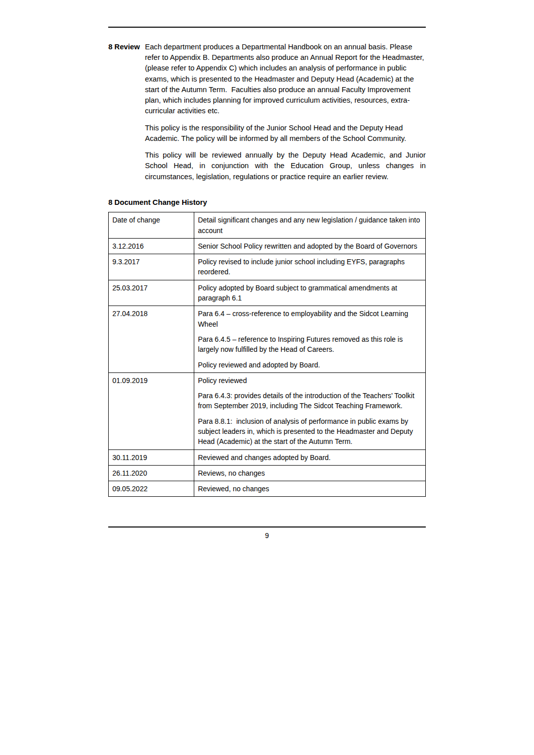8 Review
Each department produces a Departmental Handbook on an annual basis. Please refer to Appendix B. Departments also produce an Annual Report for the Headmaster, (please refer to Appendix C) which includes an analysis of performance in public exams, which is presented to the Headmaster and Deputy Head (Academic) at the start of the Autumn Term. Faculties also produce an annual Faculty Improvement plan, which includes planning for improved curriculum activities, resources, extra-curricular activities etc.
This policy is the responsibility of the Junior School Head and the Deputy Head Academic. The policy will be informed by all members of the School Community.
This policy will be reviewed annually by the Deputy Head Academic, and Junior School Head, in conjunction with the Education Group, unless changes in circumstances, legislation, regulations or practice require an earlier review.
8 Document Change History
| Date of change | Detail significant changes and any new legislation / guidance taken into account |
| 3.12.2016 | Senior School Policy rewritten and adopted by the Board of Governors |
| 9.3.2017 | Policy revised to include junior school including EYFS, paragraphs reordered. |
| 25.03.2017 | Policy adopted by Board subject to grammatical amendments at paragraph 6.1 |
| 27.04.2018 | Para 6.4 – cross-reference to employability and the Sidcot Learning Wheel Para 6.4.5 – reference to Inspiring Futures removed as this role is largely now fulfilled by the Head of Careers. Policy reviewed and adopted by Board. |
| 01.09.2019 | Policy reviewed Para 6.4.3: provides details of the introduction of the Teachers’ Toolkit from September 2019, including The Sidcot Teaching Framework. Para 8.8.1: inclusion of analysis of performance in public exams by subject leaders in, which is presented to the Headmaster and Deputy Head (Academic) at the start of the Autumn Term. |
| 30.11.2019 | Reviewed and changes adopted by Board. |
| 26.11.2020 | Reviews, no changes |
| 09.05.2022 | Reviewed, no changes |
9